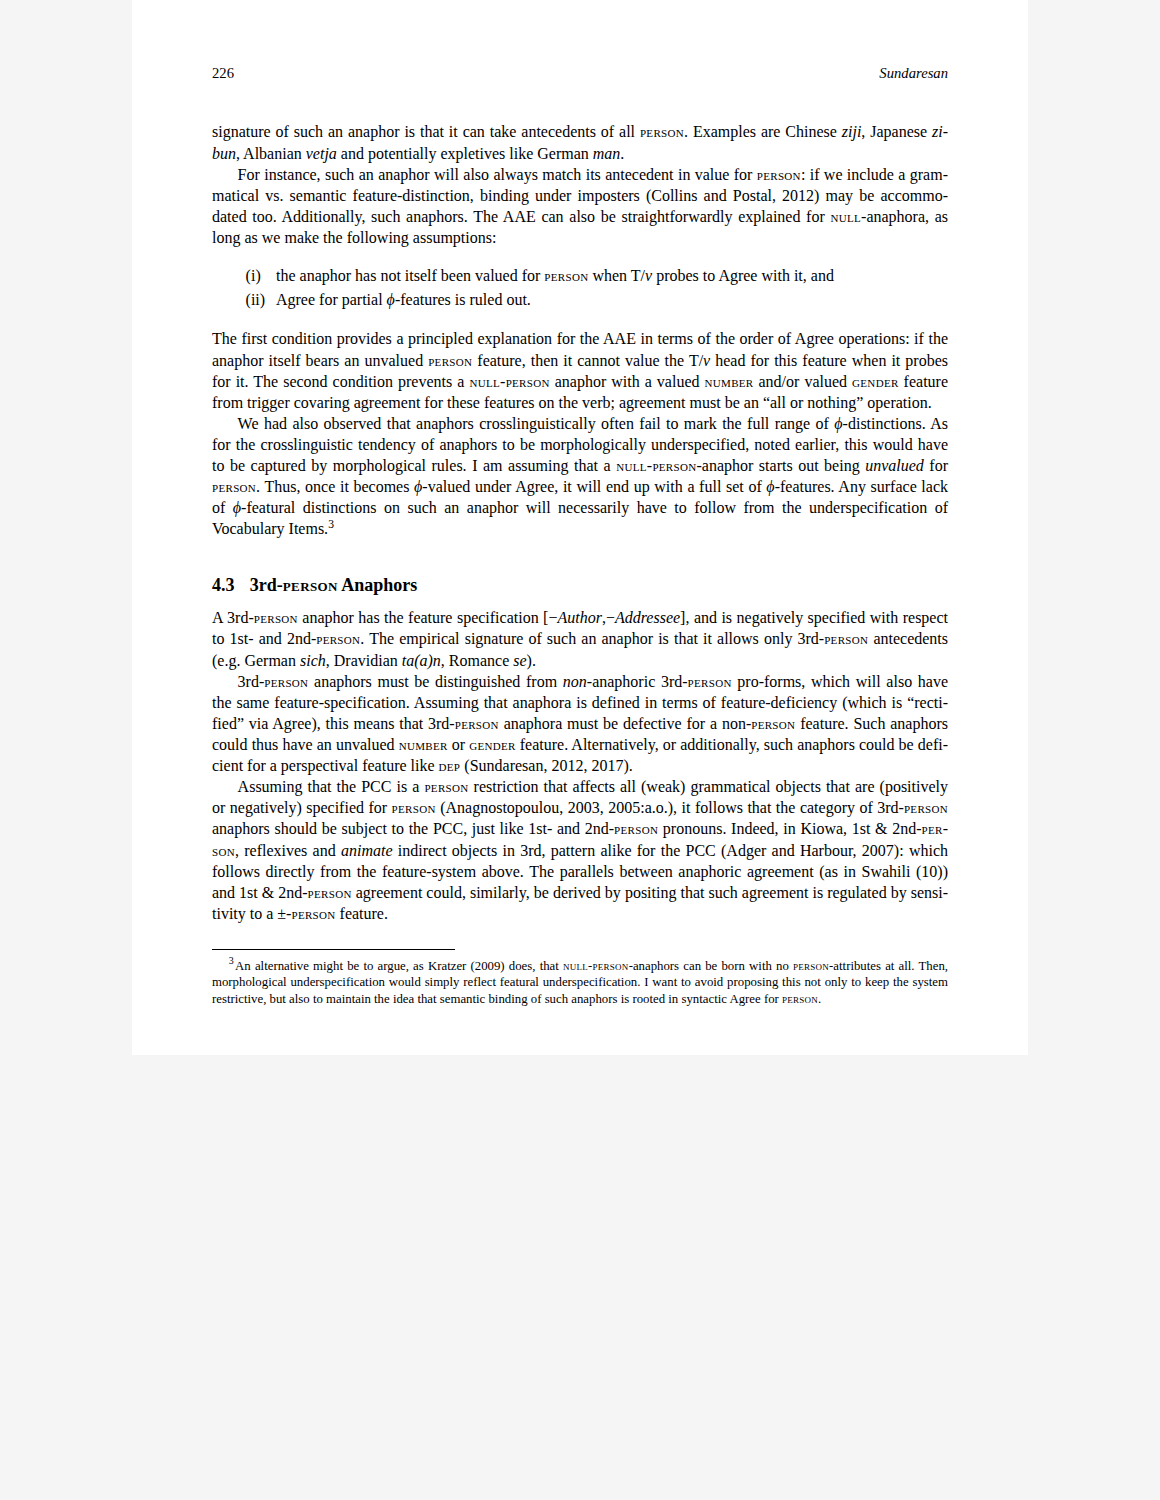226 Sundaresan
signature of such an anaphor is that it can take antecedents of all person. Examples are Chinese ziji, Japanese zibun, Albanian vetja and potentially expletives like German man.
For instance, such an anaphor will also always match its antecedent in value for person: if we include a grammatical vs. semantic feature-distinction, binding under imposters (Collins and Postal, 2012) may be accommodated too. Additionally, such anaphors. The AAE can also be straightforwardly explained for null-anaphora, as long as we make the following assumptions:
the anaphor has not itself been valued for person when T/v probes to Agree with it, and
Agree for partial ϕ-features is ruled out.
The first condition provides a principled explanation for the AAE in terms of the order of Agree operations: if the anaphor itself bears an unvalued person feature, then it cannot value the T/v head for this feature when it probes for it. The second condition prevents a null-person anaphor with a valued number and/or valued gender feature from trigger covaring agreement for these features on the verb; agreement must be an “all or nothing” operation.
We had also observed that anaphors crosslinguistically often fail to mark the full range of ϕ-distinctions. As for the crosslinguistic tendency of anaphors to be morphologically underspecified, noted earlier, this would have to be captured by morphological rules. I am assuming that a null-person-anaphor starts out being unvalued for person. Thus, once it becomes ϕ-valued under Agree, it will end up with a full set of ϕ-features. Any surface lack of ϕ-featural distinctions on such an anaphor will necessarily have to follow from the underspecification of Vocabulary Items.3
4.33rd-person Anaphors
A 3rd-person anaphor has the feature specification [−Author,−Addressee], and is negatively specified with respect to 1st- and 2nd-person. The empirical signature of such an anaphor is that it allows only 3rd-person antecedents (e.g. German sich, Dravidian ta(a)n, Romance se).
3rd-person anaphors must be distinguished from non-anaphoric 3rd-person pro-forms, which will also have the same feature-specification. Assuming that anaphora is defined in terms of feature-deficiency (which is “rectified” via Agree), this means that 3rd-person anaphora must be defective for a non-person feature. Such anaphors could thus have an unvalued number or gender feature. Alternatively, or additionally, such anaphors could be deficient for a perspectival feature like dep (Sundaresan, 2012, 2017).
Assuming that the PCC is a person restriction that affects all (weak) grammatical objects that are (positively or negatively) specified for person (Anagnostopoulou, 2003, 2005:a.o.), it follows that the category of 3rd-person anaphors should be subject to the PCC, just like 1st- and 2nd-person pronouns. Indeed, in Kiowa, 1st & 2nd-person, reflexives and animate indirect objects in 3rd, pattern alike for the PCC (Adger and Harbour, 2007): which follows directly from the feature-system above. The parallels between anaphoric agreement (as in Swahili (10)) and 1st & 2nd-person agreement could, similarly, be derived by positing that such agreement is regulated by sensitivity to a ±-person feature.
3 An alternative might be to argue, as Kratzer (2009) does, that null-person-anaphors can be born with no person-attributes at all. Then, morphological underspecification would simply reflect featural underspecification. I want to avoid proposing this not only to keep the system restrictive, but also to maintain the idea that semantic binding of such anaphors is rooted in syntactic Agree for person.